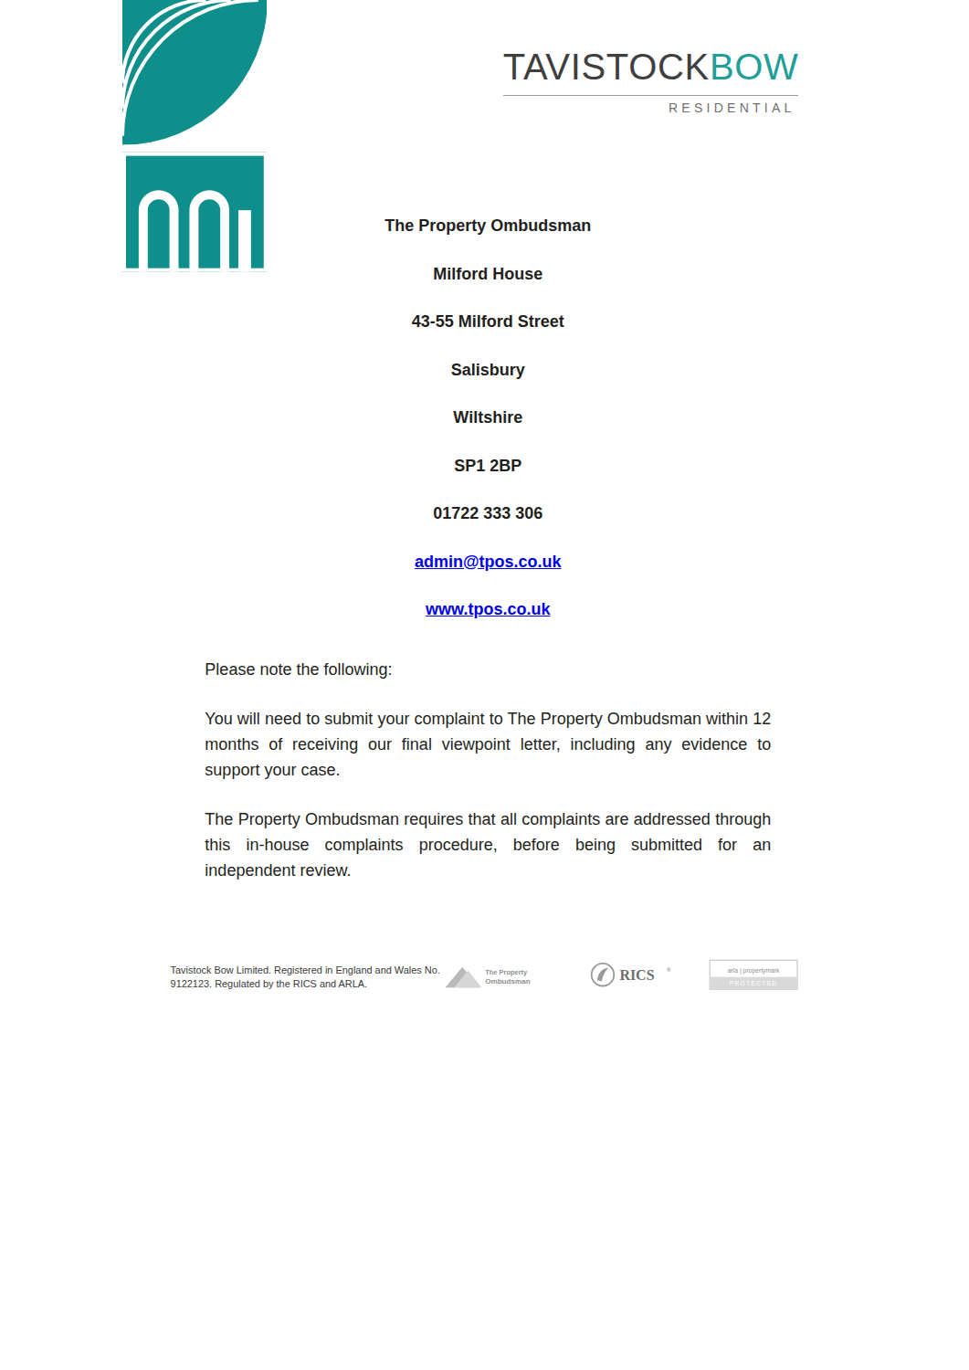TAVISTOCK BOW
RESIDENTIAL
The Property Ombudsman
Milford House
43-55 Milford Street
Salisbury
Wiltshire
SP1 2BP
01722 333 306
admin@tpos.co.uk
www.tpos.co.uk
Please note the following:
You will need to submit your complaint to The Property Ombudsman within 12 months of receiving our final viewpoint letter, including any evidence to support your case.
The Property Ombudsman requires that all complaints are addressed through this in-house complaints procedure, before being submitted for an independent review.
Tavistock Bow Limited. Registered in England and Wales No. 9122123. Regulated by the RICS and ARLA.
The Property Ombudsman RICS ® arla | propertymark PROTECTED